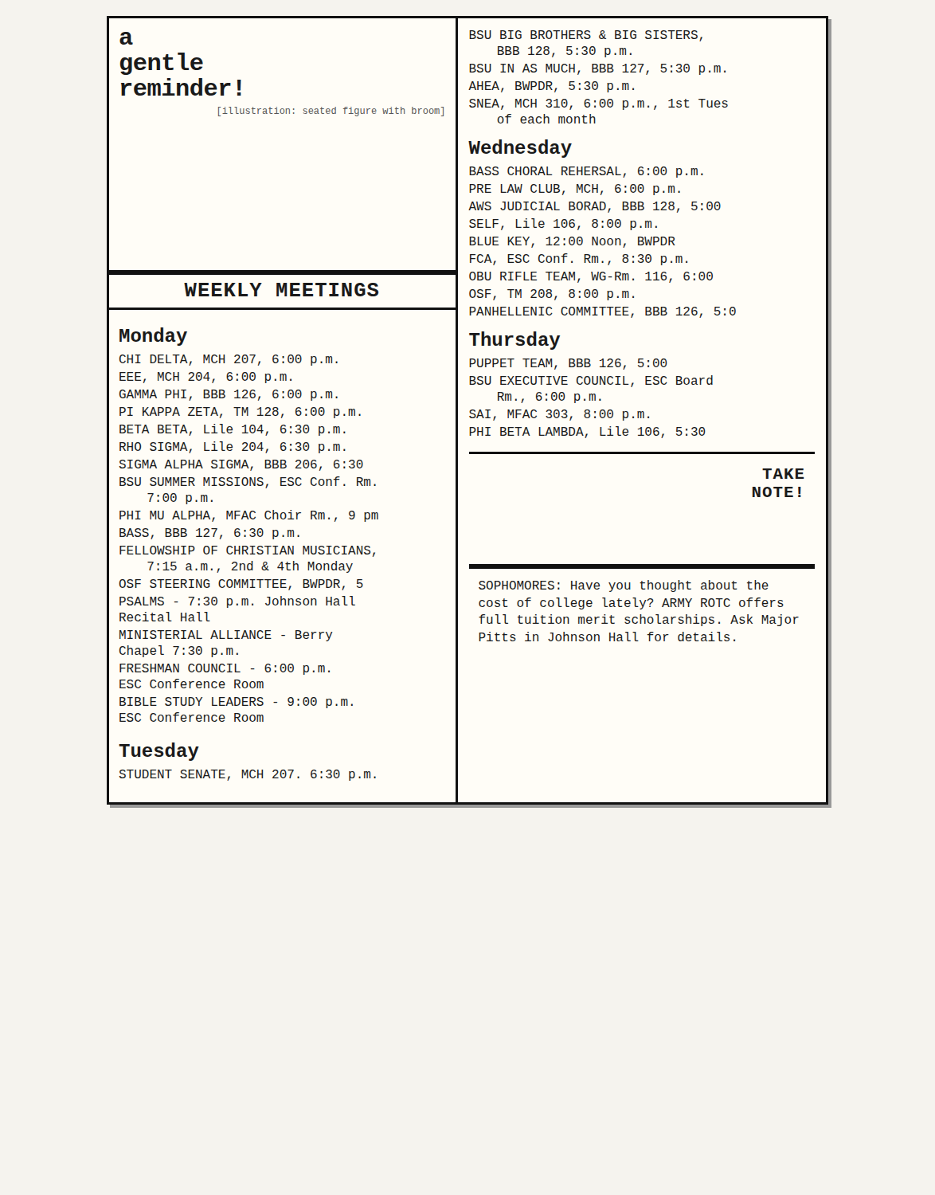a gentle reminder!
[illustration: seated figure with broom]
WEEKLY MEETINGS
Monday
CHI DELTA, MCH 207, 6:00 p.m.
EEE, MCH 204, 6:00 p.m.
GAMMA PHI, BBB 126, 6:00 p.m.
PI KAPPA ZETA, TM 128, 6:00 p.m.
BETA BETA, Lile 104, 6:30 p.m.
RHO SIGMA, Lile 204, 6:30 p.m.
SIGMA ALPHA SIGMA, BBB 206, 6:30
BSU SUMMER MISSIONS, ESC Conf. Rm.7:00 p.m.
PHI MU ALPHA, MFAC Choir Rm., 9 pm
BASS, BBB 127, 6:30 p.m.
FELLOWSHIP OF CHRISTIAN MUSICIANS,7:15 a.m., 2nd & 4th Monday
OSF STEERING COMMITTEE, BWPDR, 5
PSALMS - 7:30 p.m. Johnson Hall
Recital Hall
MINISTERIAL ALLIANCE - Berry
Chapel 7:30 p.m.
FRESHMAN COUNCIL - 6:00 p.m.
ESC Conference Room
BIBLE STUDY LEADERS - 9:00 p.m.
ESC Conference Room
Tuesday
STUDENT SENATE, MCH 207. 6:30 p.m.
BSU BIG BROTHERS & BIG SISTERS,BBB 128, 5:30 p.m.
BSU IN AS MUCH, BBB 127, 5:30 p.m.
AHEA, BWPDR, 5:30 p.m.
SNEA, MCH 310, 6:00 p.m., 1st Tuesof each month
Wednesday
BASS CHORAL REHERSAL, 6:00 p.m.
PRE LAW CLUB, MCH, 6:00 p.m.
AWS JUDICIAL BORAD, BBB 128, 5:00
SELF, Lile 106, 8:00 p.m.
BLUE KEY, 12:00 Noon, BWPDR
FCA, ESC Conf. Rm., 8:30 p.m.
OBU RIFLE TEAM, WG-Rm. 116, 6:00
OSF, TM 208, 8:00 p.m.
PANHELLENIC COMMITTEE, BBB 126, 5:0
Thursday
PUPPET TEAM, BBB 126, 5:00
BSU EXECUTIVE COUNCIL, ESC BoardRm., 6:00 p.m.
SAI, MFAC 303, 8:00 p.m.
PHI BETA LAMBDA, Lile 106, 5:30
TAKE NOTE!
[illustration: figure pointing]
SOPHOMORES: Have you thought about the cost of college lately? ARMY ROTC offers full tuition merit scholarships. Ask Major Pitts in Johnson Hall for details.